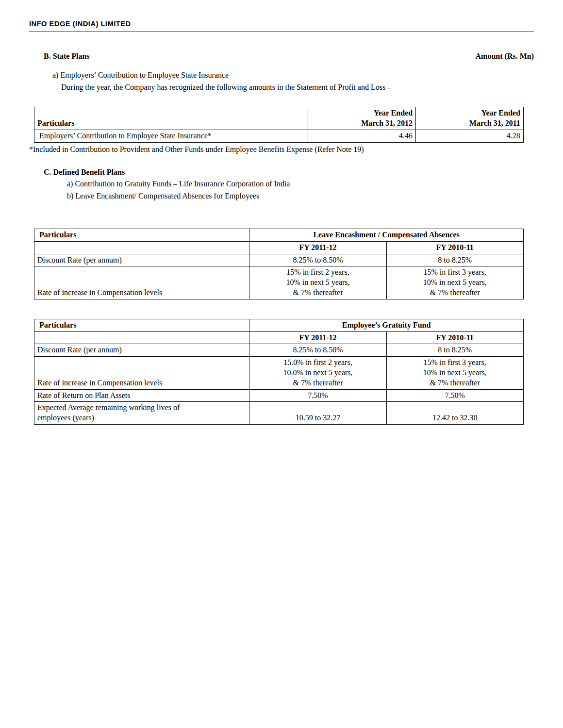INFO EDGE (INDIA) LIMITED
B. State Plans Amount (Rs. Mn)
a) Employers’ Contribution to Employee State Insurance
During the year, the Company has recognized the following amounts in the Statement of Profit and Loss –
| Particulars | Year Ended March 31, 2012 | Year Ended March 31, 2011 |
| --- | --- | --- |
| Employers’ Contribution to Employee State Insurance* | 4.46 | 4.28 |
*Included in Contribution to Provident and Other Funds under Employee Benefits Expense (Refer Note 19)
C. Defined Benefit Plans
a) Contribution to Gratuity Funds – Life Insurance Corporation of India
b) Leave Encashment/ Compensated Absences for Employees
| Particulars | Leave Encashment / Compensated Absences |
| --- | --- |
| | FY 2011-12 | FY 2010-11 |
| Discount Rate (per annum) | 8.25% to 8.50% | 8 to 8.25% |
| Rate of increase in Compensation levels | 15% in first 2 years, 10% in next 5 years, & 7% thereafter | 15% in first 3 years, 10% in next 5 years, & 7% thereafter |
| Particulars | Employee’s Gratuity Fund |
| --- | --- |
| | FY 2011-12 | FY 2010-11 |
| Discount Rate (per annum) | 8.25% to 8.50% | 8 to 8.25% |
| Rate of increase in Compensation levels | 15.0% in first 2 years, 10.0% in next 5 years, & 7% thereafter | 15% in first 3 years, 10% in next 5 years, & 7% thereafter |
| Rate of Return on Plan Assets | 7.50% | 7.50% |
| Expected Average remaining working lives of employees (years) | 10.59 to 32.27 | 12.42 to 32.30 |